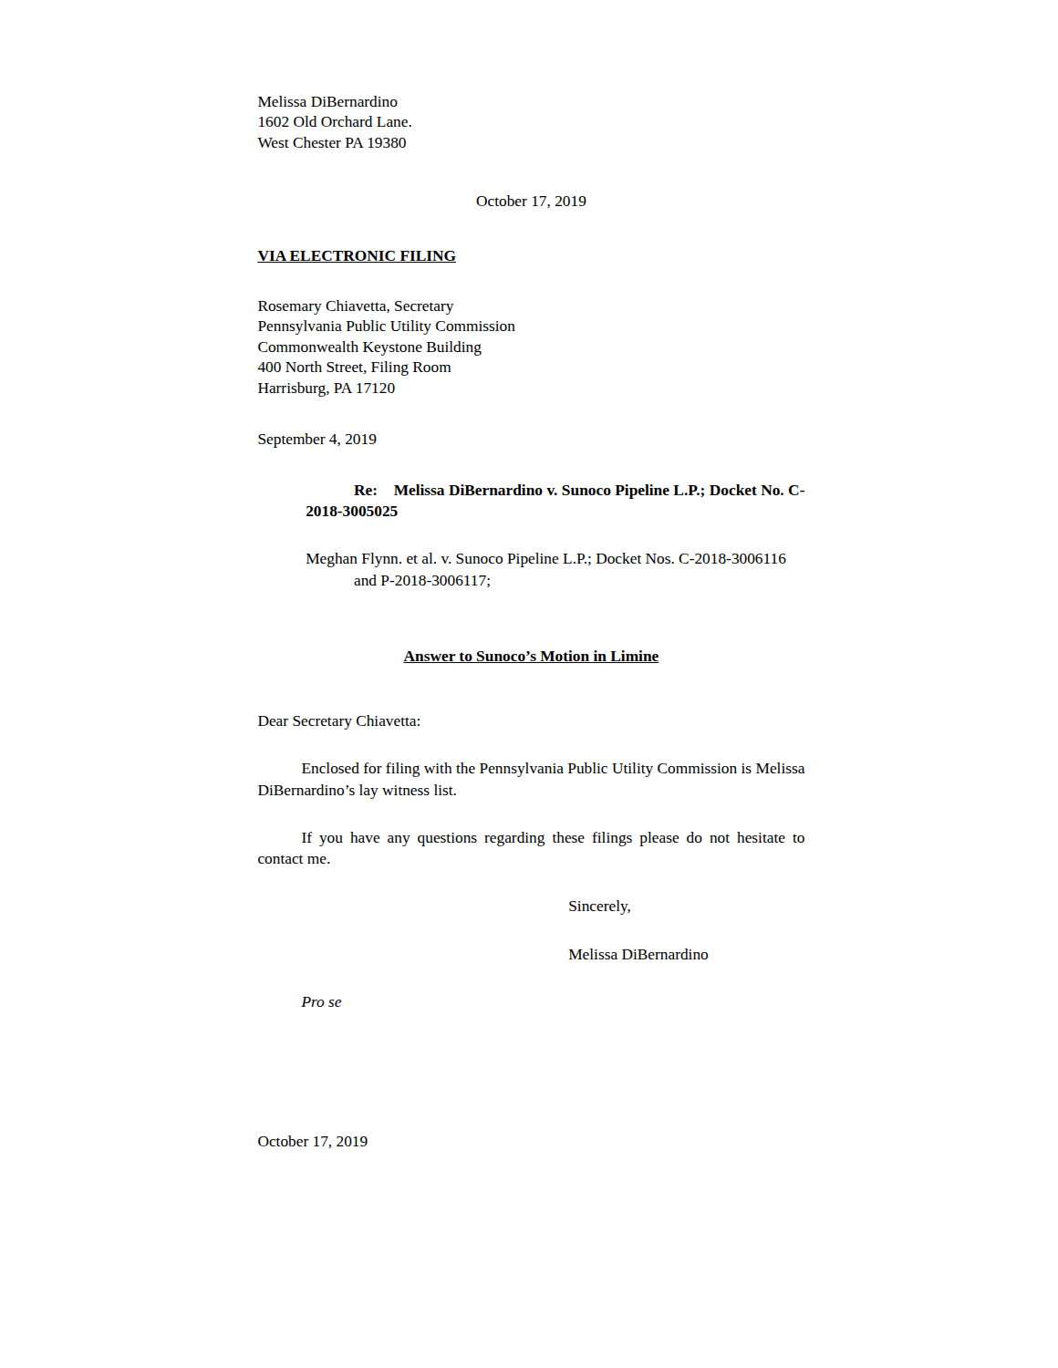Melissa DiBernardino
1602 Old Orchard Lane.
West Chester PA 19380
October 17, 2019
VIA ELECTRONIC FILING
Rosemary Chiavetta, Secretary
Pennsylvania Public Utility Commission
Commonwealth Keystone Building
400 North Street, Filing Room
Harrisburg, PA 17120
September 4, 2019
Re: Melissa DiBernardino v. Sunoco Pipeline L.P.; Docket No. C-2018-3005025
Meghan Flynn. et al. v. Sunoco Pipeline L.P.; Docket Nos. C-2018-3006116 and P-2018-3006117;
Answer to Sunoco’s Motion in Limine
Dear Secretary Chiavetta:
Enclosed for filing with the Pennsylvania Public Utility Commission is Melissa DiBernardino’s lay witness list.
If you have any questions regarding these filings please do not hesitate to contact me.
Sincerely,
Melissa DiBernardino
Pro se
October 17, 2019